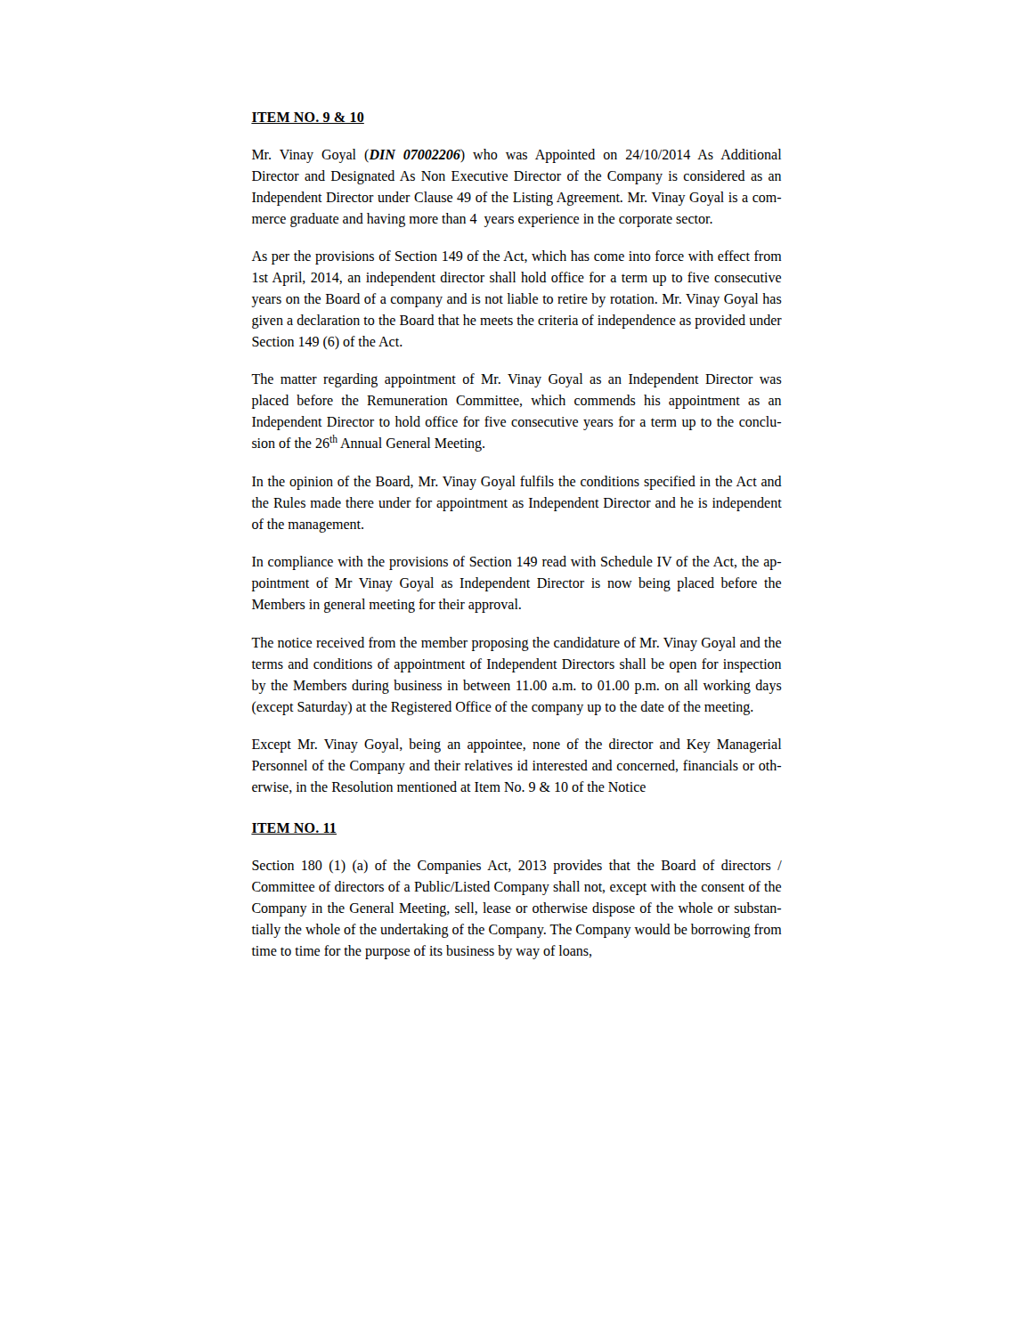ITEM NO. 9 & 10
Mr. Vinay Goyal (DIN 07002206) who was Appointed on 24/10/2014 As Additional Director and Designated As Non Executive Director of the Company is considered as an Independent Director under Clause 49 of the Listing Agreement. Mr. Vinay Goyal is a commerce graduate and having more than 4 years experience in the corporate sector.
As per the provisions of Section 149 of the Act, which has come into force with effect from 1st April, 2014, an independent director shall hold office for a term up to five consecutive years on the Board of a company and is not liable to retire by rotation. Mr. Vinay Goyal has given a declaration to the Board that he meets the criteria of independence as provided under Section 149 (6) of the Act.
The matter regarding appointment of Mr. Vinay Goyal as an Independent Director was placed before the Remuneration Committee, which commends his appointment as an Independent Director to hold office for five consecutive years for a term up to the conclusion of the 26th Annual General Meeting.
In the opinion of the Board, Mr. Vinay Goyal fulfils the conditions specified in the Act and the Rules made there under for appointment as Independent Director and he is independent of the management.
In compliance with the provisions of Section 149 read with Schedule IV of the Act, the appointment of Mr Vinay Goyal as Independent Director is now being placed before the Members in general meeting for their approval.
The notice received from the member proposing the candidature of Mr. Vinay Goyal and the terms and conditions of appointment of Independent Directors shall be open for inspection by the Members during business in between 11.00 a.m. to 01.00 p.m. on all working days (except Saturday) at the Registered Office of the company up to the date of the meeting.
Except Mr. Vinay Goyal, being an appointee, none of the director and Key Managerial Personnel of the Company and their relatives id interested and concerned, financials or otherwise, in the Resolution mentioned at Item No. 9 & 10 of the Notice
ITEM NO. 11
Section 180 (1) (a) of the Companies Act, 2013 provides that the Board of directors / Committee of directors of a Public/Listed Company shall not, except with the consent of the Company in the General Meeting, sell, lease or otherwise dispose of the whole or substantially the whole of the undertaking of the Company. The Company would be borrowing from time to time for the purpose of its business by way of loans,